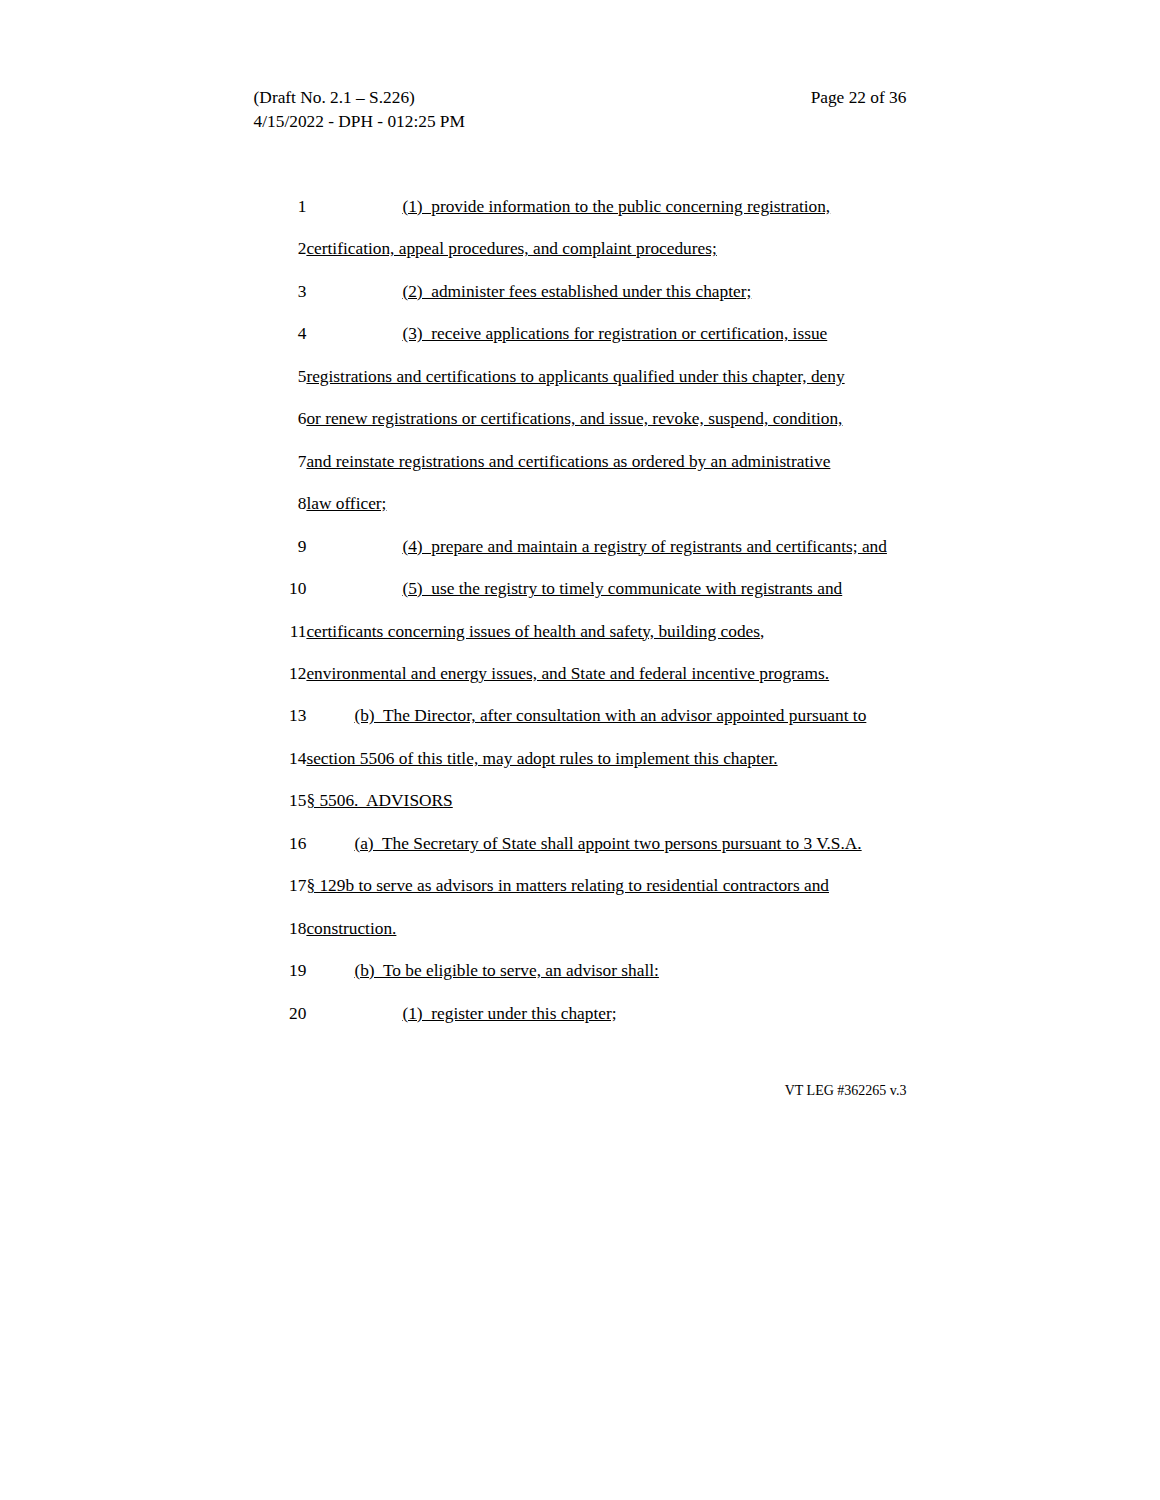(Draft No. 2.1 – S.226)
4/15/2022 - DPH - 012:25 PM
Page 22 of 36
| 1 | (1) provide information to the public concerning registration, |
| 2 | certification, appeal procedures, and complaint procedures; |
| 3 | (2) administer fees established under this chapter; |
| 4 | (3) receive applications for registration or certification, issue |
| 5 | registrations and certifications to applicants qualified under this chapter, deny |
| 6 | or renew registrations or certifications, and issue, revoke, suspend, condition, |
| 7 | and reinstate registrations and certifications as ordered by an administrative |
| 8 | law officer; |
| 9 | (4) prepare and maintain a registry of registrants and certificants; and |
| 10 | (5) use the registry to timely communicate with registrants and |
| 11 | certificants concerning issues of health and safety, building codes, |
| 12 | environmental and energy issues, and State and federal incentive programs. |
| 13 | (b) The Director, after consultation with an advisor appointed pursuant to |
| 14 | section 5506 of this title, may adopt rules to implement this chapter. |
| 15 | § 5506. ADVISORS |
| 16 | (a) The Secretary of State shall appoint two persons pursuant to 3 V.S.A. |
| 17 | § 129b to serve as advisors in matters relating to residential contractors and |
| 18 | construction. |
| 19 | (b) To be eligible to serve, an advisor shall: |
| 20 | (1) register under this chapter; |
VT LEG #362265 v.3